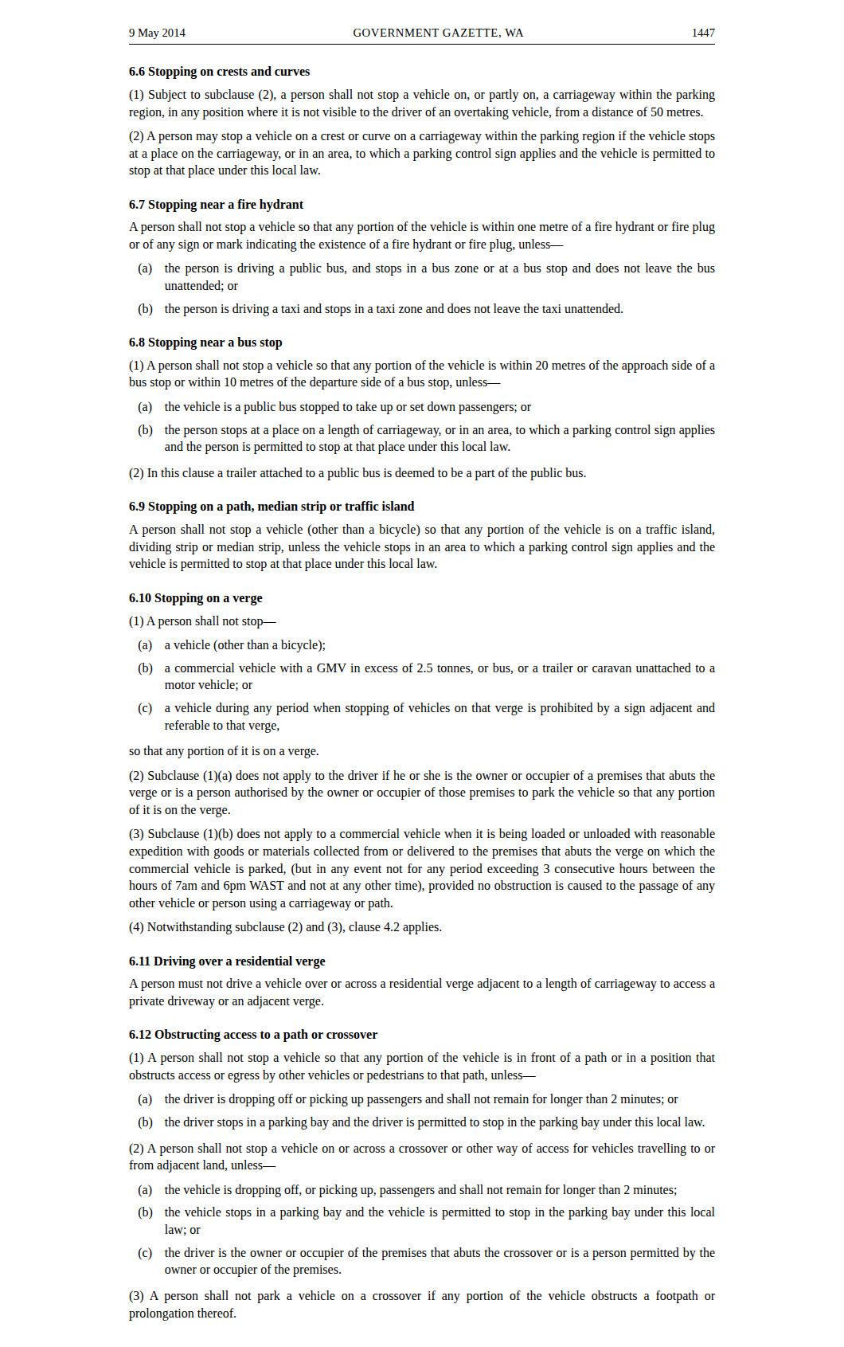9 May 2014 GOVERNMENT GAZETTE, WA 1447
6.6 Stopping on crests and curves
(1) Subject to subclause (2), a person shall not stop a vehicle on, or partly on, a carriageway within the parking region, in any position where it is not visible to the driver of an overtaking vehicle, from a distance of 50 metres.
(2) A person may stop a vehicle on a crest or curve on a carriageway within the parking region if the vehicle stops at a place on the carriageway, or in an area, to which a parking control sign applies and the vehicle is permitted to stop at that place under this local law.
6.7 Stopping near a fire hydrant
A person shall not stop a vehicle so that any portion of the vehicle is within one metre of a fire hydrant or fire plug or of any sign or mark indicating the existence of a fire hydrant or fire plug, unless—
the person is driving a public bus, and stops in a bus zone or at a bus stop and does not leave the bus unattended; or
the person is driving a taxi and stops in a taxi zone and does not leave the taxi unattended.
6.8 Stopping near a bus stop
(1) A person shall not stop a vehicle so that any portion of the vehicle is within 20 metres of the approach side of a bus stop or within 10 metres of the departure side of a bus stop, unless—
the vehicle is a public bus stopped to take up or set down passengers; or
the person stops at a place on a length of carriageway, or in an area, to which a parking control sign applies and the person is permitted to stop at that place under this local law.
(2) In this clause a trailer attached to a public bus is deemed to be a part of the public bus.
6.9 Stopping on a path, median strip or traffic island
A person shall not stop a vehicle (other than a bicycle) so that any portion of the vehicle is on a traffic island, dividing strip or median strip, unless the vehicle stops in an area to which a parking control sign applies and the vehicle is permitted to stop at that place under this local law.
6.10 Stopping on a verge
(1) A person shall not stop—
a vehicle (other than a bicycle);
a commercial vehicle with a GMV in excess of 2.5 tonnes, or bus, or a trailer or caravan unattached to a motor vehicle; or
a vehicle during any period when stopping of vehicles on that verge is prohibited by a sign adjacent and referable to that verge,
so that any portion of it is on a verge.
(2) Subclause (1)(a) does not apply to the driver if he or she is the owner or occupier of a premises that abuts the verge or is a person authorised by the owner or occupier of those premises to park the vehicle so that any portion of it is on the verge.
(3) Subclause (1)(b) does not apply to a commercial vehicle when it is being loaded or unloaded with reasonable expedition with goods or materials collected from or delivered to the premises that abuts the verge on which the commercial vehicle is parked, (but in any event not for any period exceeding 3 consecutive hours between the hours of 7am and 6pm WAST and not at any other time), provided no obstruction is caused to the passage of any other vehicle or person using a carriageway or path.
(4) Notwithstanding subclause (2) and (3), clause 4.2 applies.
6.11 Driving over a residential verge
A person must not drive a vehicle over or across a residential verge adjacent to a length of carriageway to access a private driveway or an adjacent verge.
6.12 Obstructing access to a path or crossover
(1) A person shall not stop a vehicle so that any portion of the vehicle is in front of a path or in a position that obstructs access or egress by other vehicles or pedestrians to that path, unless—
the driver is dropping off or picking up passengers and shall not remain for longer than 2 minutes; or
the driver stops in a parking bay and the driver is permitted to stop in the parking bay under this local law.
(2) A person shall not stop a vehicle on or across a crossover or other way of access for vehicles travelling to or from adjacent land, unless—
the vehicle is dropping off, or picking up, passengers and shall not remain for longer than 2 minutes;
the vehicle stops in a parking bay and the vehicle is permitted to stop in the parking bay under this local law; or
the driver is the owner or occupier of the premises that abuts the crossover or is a person permitted by the owner or occupier of the premises.
(3) A person shall not park a vehicle on a crossover if any portion of the vehicle obstructs a footpath or prolongation thereof.